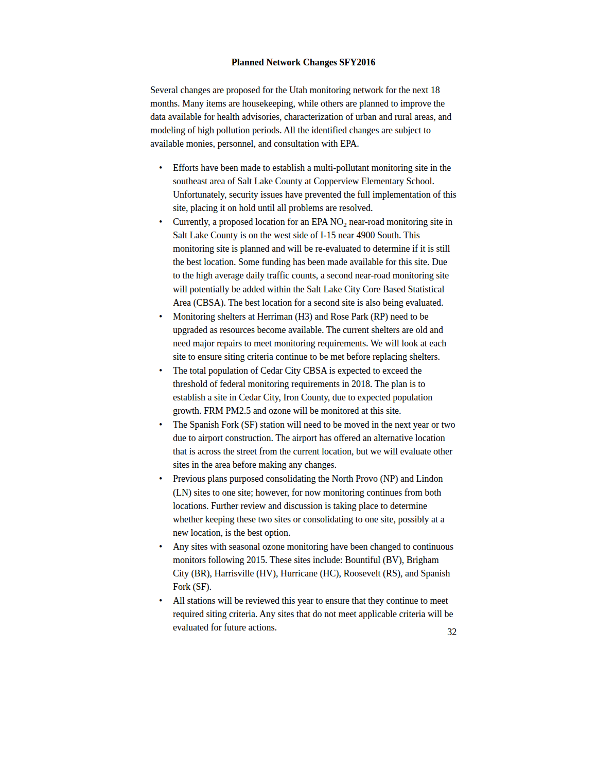Planned Network Changes SFY2016
Several changes are proposed for the Utah monitoring network for the next 18 months. Many items are housekeeping, while others are planned to improve the data available for health advisories, characterization of urban and rural areas, and modeling of high pollution periods. All the identified changes are subject to available monies, personnel, and consultation with EPA.
Efforts have been made to establish a multi-pollutant monitoring site in the southeast area of Salt Lake County at Copperview Elementary School. Unfortunately, security issues have prevented the full implementation of this site, placing it on hold until all problems are resolved.
Currently, a proposed location for an EPA NO2 near-road monitoring site in Salt Lake County is on the west side of I-15 near 4900 South. This monitoring site is planned and will be re-evaluated to determine if it is still the best location. Some funding has been made available for this site. Due to the high average daily traffic counts, a second near-road monitoring site will potentially be added within the Salt Lake City Core Based Statistical Area (CBSA). The best location for a second site is also being evaluated.
Monitoring shelters at Herriman (H3) and Rose Park (RP) need to be upgraded as resources become available. The current shelters are old and need major repairs to meet monitoring requirements. We will look at each site to ensure siting criteria continue to be met before replacing shelters.
The total population of Cedar City CBSA is expected to exceed the threshold of federal monitoring requirements in 2018. The plan is to establish a site in Cedar City, Iron County, due to expected population growth. FRM PM2.5 and ozone will be monitored at this site.
The Spanish Fork (SF) station will need to be moved in the next year or two due to airport construction. The airport has offered an alternative location that is across the street from the current location, but we will evaluate other sites in the area before making any changes.
Previous plans purposed consolidating the North Provo (NP) and Lindon (LN) sites to one site; however, for now monitoring continues from both locations. Further review and discussion is taking place to determine whether keeping these two sites or consolidating to one site, possibly at a new location, is the best option.
Any sites with seasonal ozone monitoring have been changed to continuous monitors following 2015. These sites include: Bountiful (BV), Brigham City (BR), Harrisville (HV), Hurricane (HC), Roosevelt (RS), and Spanish Fork (SF).
All stations will be reviewed this year to ensure that they continue to meet required siting criteria. Any sites that do not meet applicable criteria will be evaluated for future actions.
32